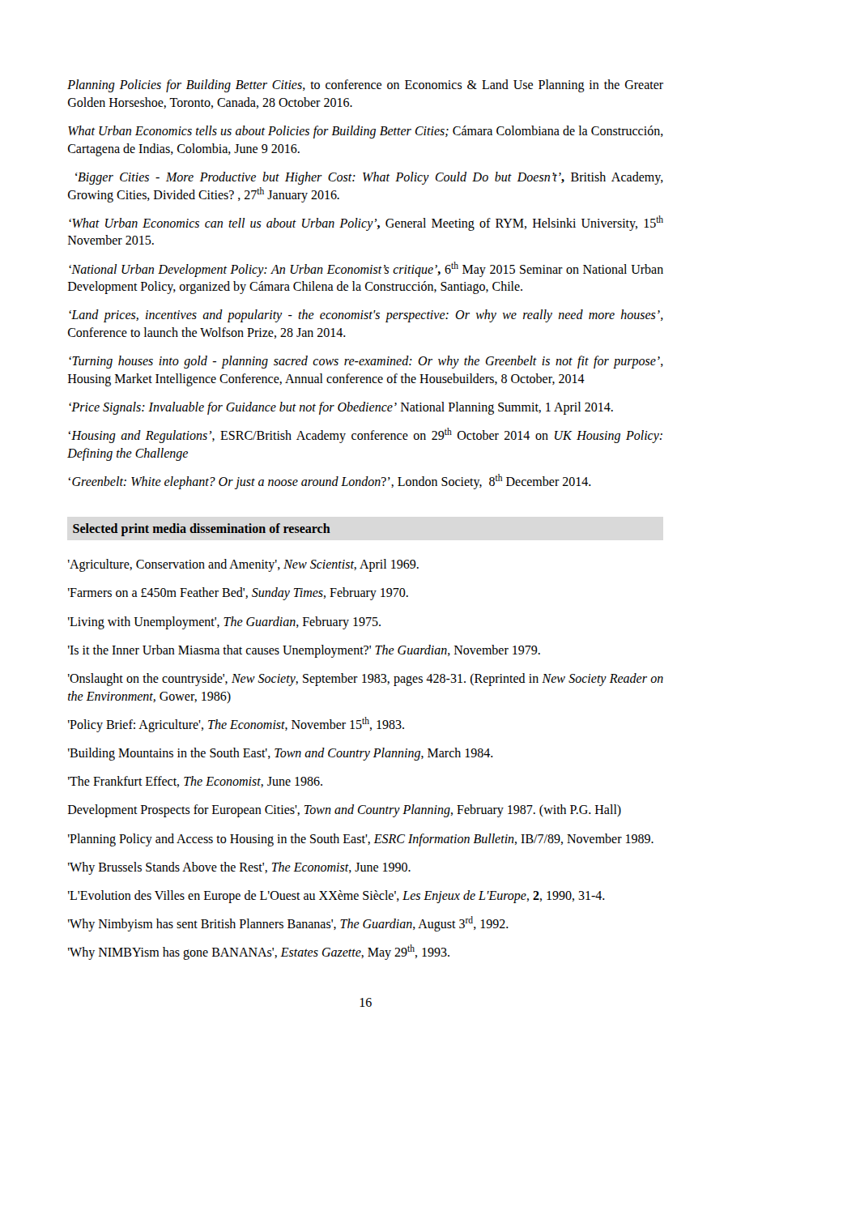Planning Policies for Building Better Cities, to conference on Economics & Land Use Planning in the Greater Golden Horseshoe, Toronto, Canada, 28 October 2016.
What Urban Economics tells us about Policies for Building Better Cities; Cámara Colombiana de la Construcción, Cartagena de Indias, Colombia, June 9 2016.
‘Bigger Cities - More Productive but Higher Cost: What Policy Could Do but Doesn’t’, British Academy, Growing Cities, Divided Cities? , 27th January 2016.
‘What Urban Economics can tell us about Urban Policy’, General Meeting of RYM, Helsinki University, 15th November 2015.
‘National Urban Development Policy: An Urban Economist’s critique’, 6th May 2015 Seminar on National Urban Development Policy, organized by Cámara Chilena de la Construcción, Santiago, Chile.
‘Land prices, incentives and popularity - the economist's perspective: Or why we really need more houses’, Conference to launch the Wolfson Prize, 28 Jan 2014.
‘Turning houses into gold - planning sacred cows re-examined: Or why the Greenbelt is not fit for purpose’, Housing Market Intelligence Conference, Annual conference of the Housebuilders, 8 October, 2014
‘Price Signals: Invaluable for Guidance but not for Obedience’ National Planning Summit, 1 April 2014.
‘Housing and Regulations’, ESRC/British Academy conference on 29th October 2014 on UK Housing Policy: Defining the Challenge
‘Greenbelt: White elephant? Or just a noose around London?’, London Society, 8th December 2014.
Selected print media dissemination of research
'Agriculture, Conservation and Amenity', New Scientist, April 1969.
'Farmers on a £450m Feather Bed', Sunday Times, February 1970.
'Living with Unemployment', The Guardian, February 1975.
'Is it the Inner Urban Miasma that causes Unemployment?' The Guardian, November 1979.
'Onslaught on the countryside', New Society, September 1983, pages 428-31. (Reprinted in New Society Reader on the Environment, Gower, 1986)
'Policy Brief: Agriculture', The Economist, November 15th, 1983.
'Building Mountains in the South East', Town and Country Planning, March 1984.
'The Frankfurt Effect, The Economist, June 1986.
Development Prospects for European Cities', Town and Country Planning, February 1987. (with P.G. Hall)
'Planning Policy and Access to Housing in the South East', ESRC Information Bulletin, IB/7/89, November 1989.
'Why Brussels Stands Above the Rest', The Economist, June 1990.
'L'Evolution des Villes en Europe de L'Ouest au XXème Siècle', Les Enjeux de L'Europe, 2, 1990, 31-4.
'Why Nimbyism has sent British Planners Bananas', The Guardian, August 3rd, 1992.
'Why NIMBYism has gone BANANAs', Estates Gazette, May 29th, 1993.
16